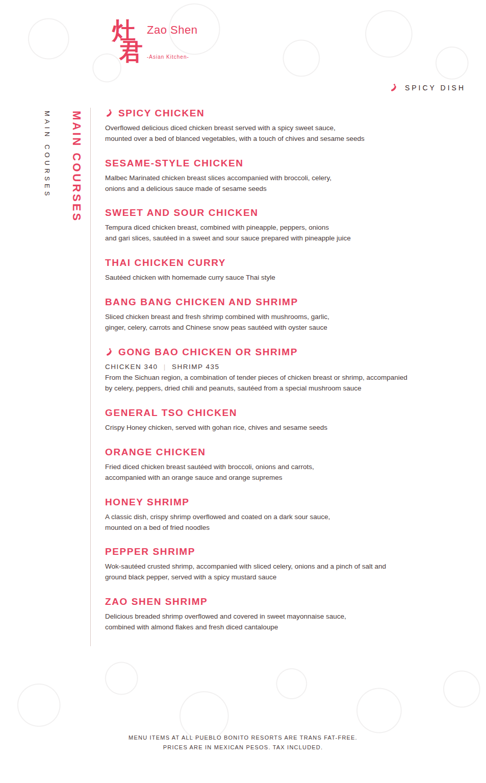灶君
Zao Shen -Asian Kitchen-
SPICY DISH
MAIN COURSES
MAIN COURSES
Spicy Chicken
Overflowed delicious diced chicken breast served with a spicy sweet sauce,
mounted over a bed of blanced vegetables, with a touch of chives and sesame seeds
Sesame-Style Chicken
Malbec Marinated chicken breast slices accompanied with broccoli, celery,
onions and a delicious sauce made of sesame seeds
Sweet and Sour Chicken
Tempura diced chicken breast, combined with pineapple, peppers, onions
and gari slices, sautéed in a sweet and sour sauce prepared with pineapple juice
Thai Chicken Curry
Sautéed chicken with homemade curry sauce Thai style
Bang Bang Chicken and Shrimp
Sliced chicken breast and fresh shrimp combined with mushrooms, garlic,
ginger, celery, carrots and Chinese snow peas sautéed with oyster sauce
Gong Bao Chicken or Shrimp
CHICKEN 340 | SHRIMP 435
From the Sichuan region, a combination of tender pieces of chicken breast or shrimp, accompanied
by celery, peppers, dried chili and peanuts, sautéed from a special mushroom sauce
General Tso Chicken
Crispy Honey chicken, served with gohan rice, chives and sesame seeds
Orange Chicken
Fried diced chicken breast sautéed with broccoli, onions and carrots,
accompanied with an orange sauce and orange supremes
Honey Shrimp
A classic dish, crispy shrimp overflowed and coated on a dark sour sauce,
mounted on a bed of fried noodles
Pepper Shrimp
Wok-sautéed crusted shrimp, accompanied with sliced celery, onions and a pinch of salt and
ground black pepper, served with a spicy mustard sauce
Zao Shen Shrimp
Delicious breaded shrimp overflowed and covered in sweet mayonnaise sauce,
combined with almond flakes and fresh diced cantaloupe
MENU ITEMS AT ALL PUEBLO BONITO RESORTS ARE TRANS FAT-FREE.
PRICES ARE IN MEXICAN PESOS. TAX INCLUDED.